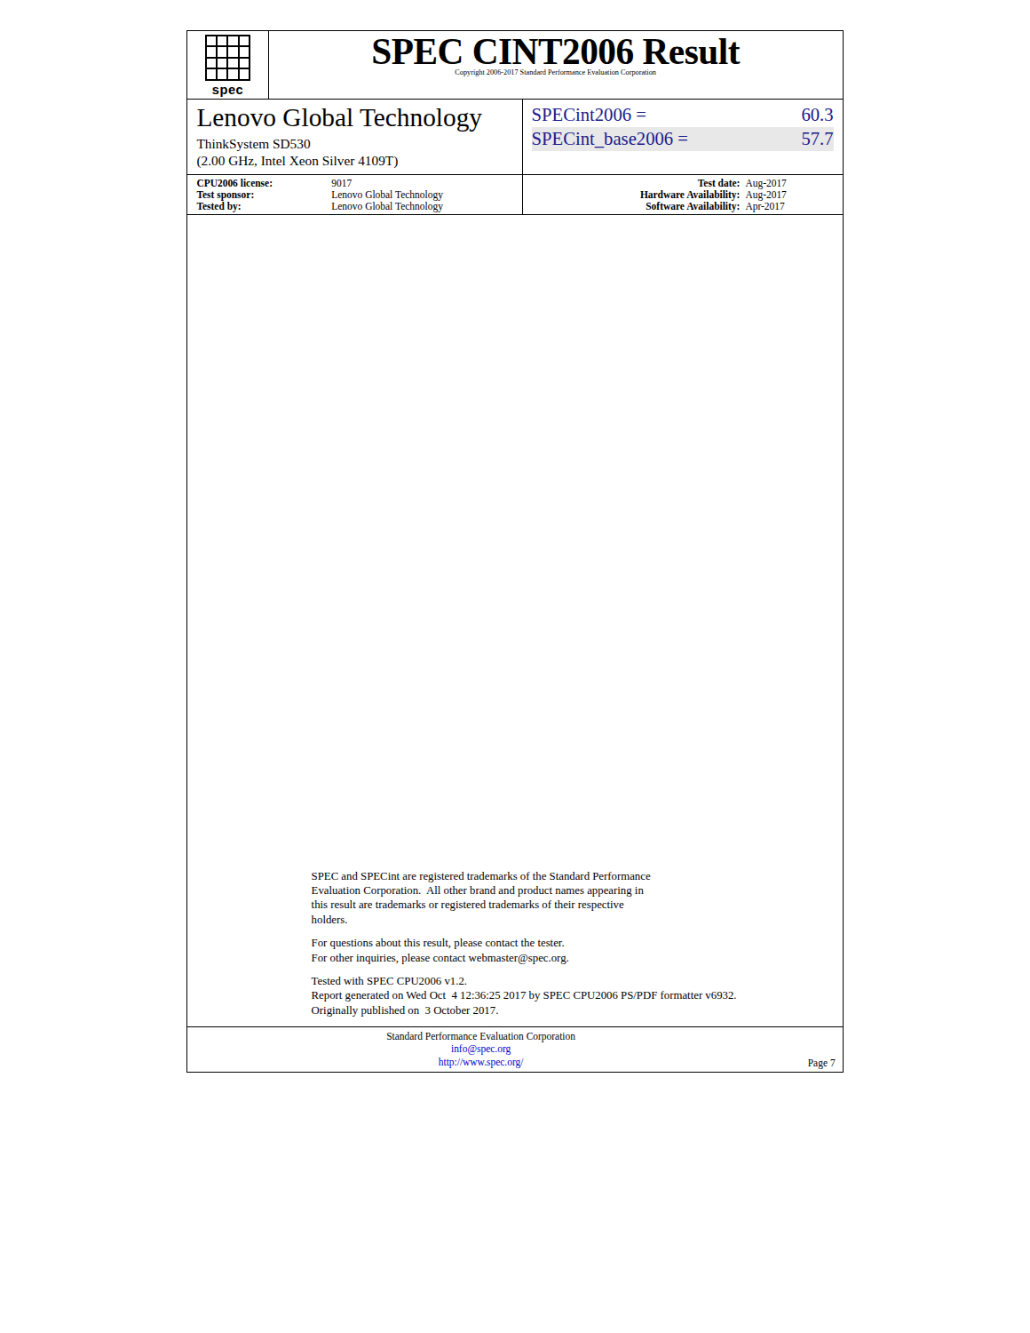spec
SPEC CINT2006 Result
Copyright 2006-2017 Standard Performance Evaluation Corporation
Lenovo Global Technology
ThinkSystem SD530
(2.00 GHz, Intel Xeon Silver 4109T)
SPECint2006 = 60.3
SPECint_base2006 = 57.7
| CPU2006 license: | 9017 |
| Test sponsor: | Lenovo Global Technology |
| Tested by: | Lenovo Global Technology |
| Test date: | Aug-2017 |
| Hardware Availability: | Aug-2017 |
| Software Availability: | Apr-2017 |
SPEC and SPECint are registered trademarks of the Standard Performance
Evaluation Corporation. All other brand and product names appearing in
this result are trademarks or registered trademarks of their respective
holders.
For questions about this result, please contact the tester.
For other inquiries, please contact webmaster@spec.org.
Tested with SPEC CPU2006 v1.2.
Report generated on Wed Oct 4 12:36:25 2017 by SPEC CPU2006 PS/PDF formatter v6932.
Originally published on 3 October 2017.
Standard Performance Evaluation Corporation
info@spec.org
http://www.spec.org/
Page 7